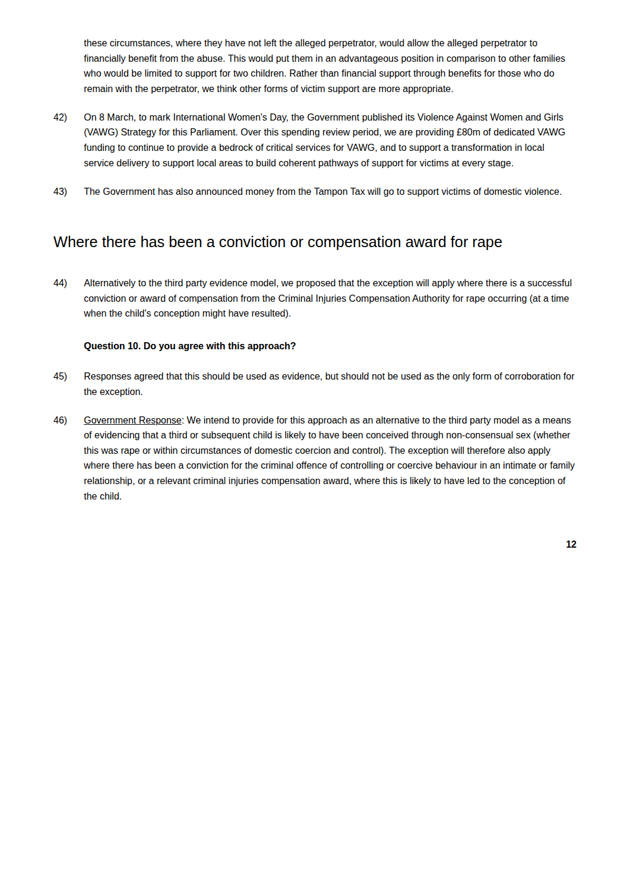these circumstances, where they have not left the alleged perpetrator, would allow the alleged perpetrator to financially benefit from the abuse. This would put them in an advantageous position in comparison to other families who would be limited to support for two children. Rather than financial support through benefits for those who do remain with the perpetrator, we think other forms of victim support are more appropriate.
42) On 8 March, to mark International Women's Day, the Government published its Violence Against Women and Girls (VAWG) Strategy for this Parliament. Over this spending review period, we are providing £80m of dedicated VAWG funding to continue to provide a bedrock of critical services for VAWG, and to support a transformation in local service delivery to support local areas to build coherent pathways of support for victims at every stage.
43) The Government has also announced money from the Tampon Tax will go to support victims of domestic violence.
Where there has been a conviction or compensation award for rape
44) Alternatively to the third party evidence model, we proposed that the exception will apply where there is a successful conviction or award of compensation from the Criminal Injuries Compensation Authority for rape occurring (at a time when the child's conception might have resulted).
Question 10. Do you agree with this approach?
45) Responses agreed that this should be used as evidence, but should not be used as the only form of corroboration for the exception.
46) Government Response: We intend to provide for this approach as an alternative to the third party model as a means of evidencing that a third or subsequent child is likely to have been conceived through non-consensual sex (whether this was rape or within circumstances of domestic coercion and control). The exception will therefore also apply where there has been a conviction for the criminal offence of controlling or coercive behaviour in an intimate or family relationship, or a relevant criminal injuries compensation award, where this is likely to have led to the conception of the child.
12